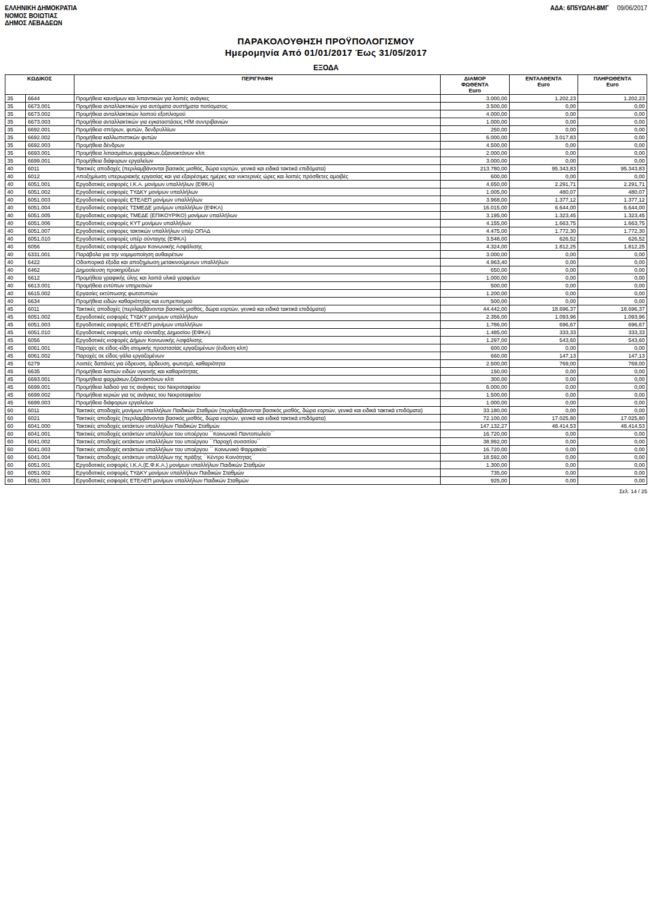ΕΛΛΗΝΙΚΗ ΔΗΜΟΚΡΑΤΙΑ
ΝΟΜΟΣ ΒΟΙΩΤΙΑΣ
ΔΗΜΟΣ ΛΕΒΑΔΕΩΝ
ΑΔΑ: 6Π5ΥΩΛΗ-8ΜΓ09/06/2017
ΠΑΡΑΚΟΛΟΥΘΗΣΗ ΠΡΟΫΠΟΛΟΓΙΣΜΟΥ
Ημερομηνία Από 01/01/2017 Έως 31/05/2017
ΕΞΟΔΑ
| ΚΩΔΙΚΟΣ | ΠΕΡΙΓΡΑΦΗ | ΔΙΑΜΟΡ ΦΩΘΕΝΤΑ Euro | ΕΝΤΑΛΘΕΝΤΑ Euro | ΠΛΗΡΩΘΕΝΤΑ Euro |
| --- | --- | --- | --- | --- |
| 35 | 6644 | Προμήθεια καυσίμων και λιπαντικών για λοιπές ανάγκες | 3.000,00 | 1.202,23 | 1.202,23 |
| 35 | 6673.001 | Προμήθεια ανταλλακτικών για αυτόματα συστήματα ποτίσματος | 3.500,00 | 0,00 | 0,00 |
| 35 | 6673.002 | Προμήθεια ανταλλακτικών λοιπού εξοπλισμού | 4.000,00 | 0,00 | 0,00 |
| 35 | 6673.003 | Προμήθεια ανταλλακτικών για εγκαταστάσεις Η/Μ συντριβανιών | 1.000,00 | 0,00 | 0,00 |
| 35 | 6692.001 | Προμήθεια σπόρων, φυτών, δενδρυλλίων | 250,00 | 0,00 | 0,00 |
| 35 | 6692.002 | Προμήθεια καλλωπιστικών φυτών | 6.000,00 | 3.017,83 | 0,00 |
| 35 | 6692.003 | Προμήθεια δένδρων | 4.500,00 | 0,00 | 0,00 |
| 35 | 6693.001 | Προμήθεια λιπασμάτων,φαρμάκων,ζιζανιοκτόνων κλπ | 2.000,00 | 0,00 | 0,00 |
| 35 | 6699.001 | Προμήθεια διάφορων εργαλείων | 3.000,00 | 0,00 | 0,00 |
| 40 | 6011 | Τακτικές αποδοχές (περιλαμβάνονται βασικός μισθός, δώρα εορτών, γενικά και ειδικά τακτικά επιδόματα) | 213.780,00 | 95.343,83 | 95.343,83 |
| 40 | 6012 | Αποζημίωση υπερωριακής εργασίας και για εξαιρέσιμες ημέρες και νυκτερινές ώρες και λοιπές πρόσθετες αμοιβές | 600,00 | 0,00 | 0,00 |
| 40 | 6051.001 | Εργοδοτικές εισφορές Ι.Κ.Α. μονίμων υπαλλήλων (ΕΦΚΑ) | 4.650,00 | 2.291,71 | 2.291,71 |
| 40 | 6051.002 | Εργοδοτικές εισφορές ΤΥΔΚΥ μονίμων υπαλλήλων | 1.005,00 | 480,07 | 480,07 |
| 40 | 6051.003 | Εργοδοτικές εισφορές ΕΤΕΑΕΠ μονίμων υπαλλήλων | 3.968,00 | 1.377,12 | 1.377,12 |
| 40 | 6051.004 | Εργοδοτικές εισφορές ΤΣΜΕΔΕ μονίμων υπαλλήλων (ΕΦΚΑ) | 16.015,00 | 6.644,00 | 6.644,00 |
| 40 | 6051.005 | Εργοδοτικές εισφορές ΤΜΕΔΕ (ΕΠΙΚΟΥΡΙΚΟ) μονίμων υπαλλήλων | 3.195,00 | 1.323,45 | 1.323,45 |
| 40 | 6051.006 | Εργοδοτικές εισφορές ΚΥΤ μονίμων υπαλλήλων | 4.155,00 | 1.663,75 | 1.663,75 |
| 40 | 6051.007 | Εργοδοτικές εισφορες τακτικών υπαλλήλων υπέρ ΟΠΑΔ | 4.475,00 | 1.772,30 | 1.772,30 |
| 40 | 6051.010 | Εργοδοτικές εισφορές υπέρ σύνταγης (ΕΦΚΑ) | 3.548,00 | 626,52 | 626,52 |
| 40 | 6056 | Εργοδοτικές εισφορές Δήμων Κοινωνικής Ασφάλισης | 4.324,00 | 1.812,25 | 1.812,25 |
| 40 | 6331.001 | Παράβολα για την νομιμοποίηση αυθαιρέτων | 3.000,00 | 0,00 | 0,00 |
| 40 | 6422 | Οδοιπορικά έξοδα και αποζημίωση μετακινούμενων υπαλλήλων | 4.963,40 | 0,00 | 0,00 |
| 40 | 6462 | Δημοσίευση προκηρύξεων | 650,00 | 0,00 | 0,00 |
| 40 | 6612 | Προμήθεια γραφικής ύλης και λοιπά υλικά γραφείων | 1.000,00 | 0,00 | 0,00 |
| 40 | 6613.001 | Προμήθεια εντύπων υπηρεσιών | 500,00 | 0,00 | 0,00 |
| 40 | 6615.002 | Εργασίες εκτύπωσης φωτοτυπιών | 1.200,00 | 0,00 | 0,00 |
| 40 | 6634 | Προμήθεια ειδών καθαριότητας και ευπρεπισμού | 500,00 | 0,00 | 0,00 |
| 45 | 6011 | Τακτικές αποδοχές (περιλαμβάνονται βασικός μισθός, δώρα εορτών, γενικά και ειδικά τακτικά επιδόματα) | 44.442,00 | 18.696,37 | 18.696,37 |
| 45 | 6051.002 | Εργοδοτικές εισφορές ΤΥΔΚΥ μονίμων υπαλλήλων | 2.356,00 | 1.093,96 | 1.093,96 |
| 45 | 6051.003 | Εργοδοτικές εισφορές ΕΤΕΑΕΠ μονίμων υπαλλήλων | 1.786,00 | 696,67 | 696,67 |
| 45 | 6051.010 | Εργοδοτικές εισφορές υπέρ σύνταξης Δημοσίου (ΕΦΚΑ) | 1.485,00 | 333,33 | 333,33 |
| 45 | 6056 | Εργοδοτικές εισφορές Δήμων Κοινωνικής Ασφάλισης | 1.297,00 | 543,60 | 543,60 |
| 45 | 6061.001 | Παροχές σε είδος-είδη ατομικής προστασίας εργαζομένων (ένδυση κλπ) | 600,00 | 0,00 | 0,00 |
| 45 | 6061.002 | Παροχές σε είδος-γάλα εργαζομένων | 660,00 | 147,13 | 147,13 |
| 45 | 6279 | Λοιπές δαπάνες για ύδρευση, άρδευση, φωτισμό, καθαριότητα | 2.500,00 | 769,00 | 769,00 |
| 45 | 6635 | Προμήθεια λοιπών ειδών υγιεινής και καθαριότητας | 150,00 | 0,00 | 0,00 |
| 45 | 6693.001 | Προμήθεια φαρμάκων,ζιζανιοκτόνων κλπ | 300,00 | 0,00 | 0,00 |
| 45 | 6699.001 | Προμήθεια λαδιού για τις ανάγκες του Νεκροταφείου | 6.000,00 | 0,00 | 0,00 |
| 45 | 6699.002 | Προμήθεια κεριών για τις ανάγκες του Νεκροταφείου | 1.500,00 | 0,00 | 0,00 |
| 45 | 6699.003 | Προμήθεια διάφορων εργαλείων | 1.000,00 | 0,00 | 0,00 |
| 60 | 6011 | Τακτικές αποδοχές μονίμων υπαλλήλων Παιδικών Σταθμών (περιλαμβάνονται βασικός μισθός, δώρα εορτών, γενικά και ειδικά τακτικά επιδόματα) | 33.180,00 | 0,00 | 0,00 |
| 60 | 6021 | Τακτικές αποδοχές (περιλαμβάνονται βασικός μισθός, δώρα εορτών, γενικά και ειδικά τακτικά επιδόματα) | 72.100,00 | 17.025,80 | 17.025,80 |
| 60 | 6041.000 | Τακτικές αποδοχές εκτάκτων υπαλλήλων Παιδικών Σταθμών | 147.132,27 | 48.414,53 | 48.414,53 |
| 60 | 6041.001 | Τακτικές αποδοχές εκτάκτων υπαλλήλων του υποέργου ΄΄Κοινωνικό Παντοπωλείο΄΄ | 16.720,00 | 0,00 | 0,00 |
| 60 | 6041.002 | Τακτικές αποδοχές εκτάκτων υπαλλήλων του υποέργου ΄΄Παροχή συσσιτίου΄΄ | 38.992,00 | 0,00 | 0,00 |
| 60 | 6041.003 | Τακτικές αποδοχές εκτάκτων υπαλλήλων του υποέργου ΄΄ Κοινωνικό Φαρμακείο΄΄ | 16.720,00 | 0,00 | 0,00 |
| 60 | 6041.004 | Τακτικές αποδοχές εκτάκτων υπαλλήλων της πράξης ΄΄Κέντρο Κοινότητας΄΄ | 18.592,00 | 0,00 | 0,00 |
| 60 | 6051.001 | Εργοδοτικές εισφορές Ι.Κ.Α.(Ε.Φ.Κ.Α.) μονίμων υπαλλήλων Παιδικών Σταθμών | 1.300,00 | 0,00 | 0,00 |
| 60 | 6051.002 | Εργοδοτικές εισφορές ΤΥΔΚΥ μονίμων υπαλλήλων Παιδικών Σταθμών | 735,00 | 0,00 | 0,00 |
| 60 | 6051.003 | Εργοδοτικές εισφορές ΕΤΕΑΕΠ μονίμων υπαλλήλων Παιδικών Σταθμών | 925,00 | 0,00 | 0,00 |
Σελ. 14 / 25